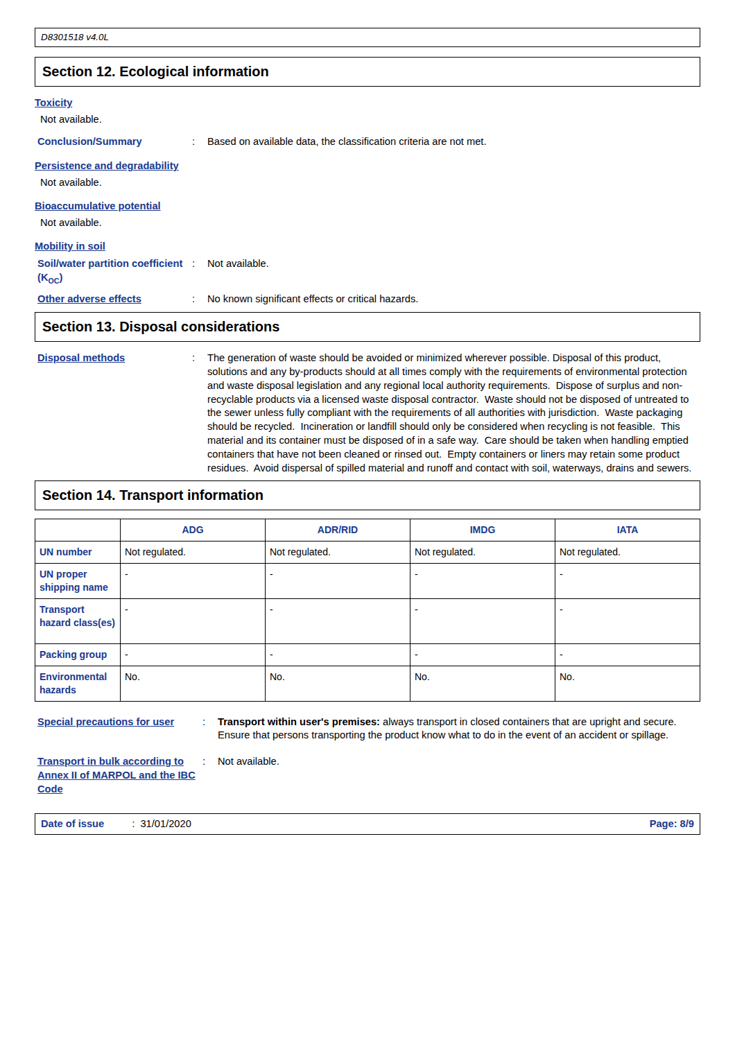D8301518 v4.0L
Section 12. Ecological information
Toxicity
Not available.
| Conclusion/Summary | : | Based on available data, the classification criteria are not met. |
Persistence and degradability
Not available.
Bioaccumulative potential
Not available.
Mobility in soil
| Soil/water partition coefficient (K OC ) | : | Not available. |
| Other adverse effects | : | No known significant effects or critical hazards. |
Section 13. Disposal considerations
| Disposal methods | : | The generation of waste should be avoided or minimized wherever possible. Disposal of this product, solutions and any by-products should at all times comply with the requirements of environmental protection and waste disposal legislation and any regional local authority requirements. Dispose of surplus and non-recyclable products via a licensed waste disposal contractor. Waste should not be disposed of untreated to the sewer unless fully compliant with the requirements of all authorities with jurisdiction. Waste packaging should be recycled. Incineration or landfill should only be considered when recycling is not feasible. This material and its container must be disposed of in a safe way. Care should be taken when handling emptied containers that have not been cleaned or rinsed out. Empty containers or liners may retain some product residues. Avoid dispersal of spilled material and runoff and contact with soil, waterways, drains and sewers. |
Section 14. Transport information
| | ADG | ADR/RID | IMDG | IATA |
| --- | --- | --- | --- | --- |
| UN number | Not regulated. | Not regulated. | Not regulated. | Not regulated. |
| UN proper shipping name | - | - | - | - |
| Transport hazard class(es) | - | - | - | - |
| Packing group | - | - | - | - |
| Environmental hazards | No. | No. | No. | No. |
| Special precautions for user | : | Transport within user's premises: always transport in closed containers that are upright and secure. Ensure that persons transporting the product know what to do in the event of an accident or spillage. |
| Transport in bulk according to Annex II of MARPOL and the IBC Code | : | Not available. |
Date of issue
: 31/01/2020
Page: 8/9